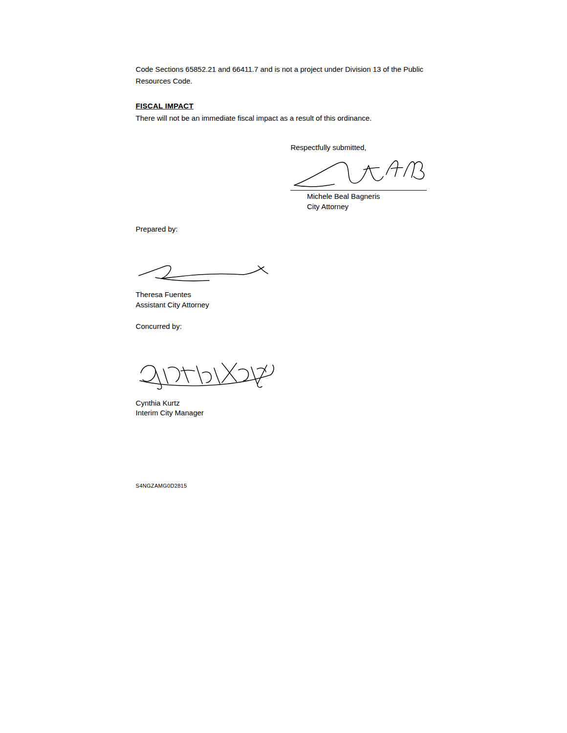Code Sections 65852.21 and 66411.7 and is not a project under Division 13 of the Public Resources Code.
FISCAL IMPACT
There will not be an immediate fiscal impact as a result of this ordinance.
Respectfully submitted,
Michele Beal Bagneris
City Attorney
Prepared by:
Theresa Fuentes
Assistant City Attorney
Concurred by:
Cynthia Kurtz
Interim City Manager
S4NGZAMG0D2815